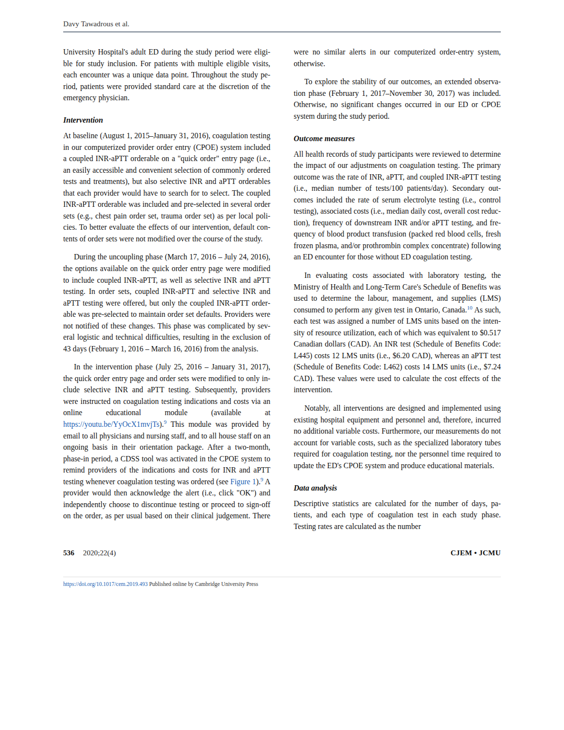Davy Tawadrous et al.
University Hospital's adult ED during the study period were eligible for study inclusion. For patients with multiple eligible visits, each encounter was a unique data point. Throughout the study period, patients were provided standard care at the discretion of the emergency physician.
Intervention
At baseline (August 1, 2015–January 31, 2016), coagulation testing in our computerized provider order entry (CPOE) system included a coupled INR-aPTT orderable on a "quick order" entry page (i.e., an easily accessible and convenient selection of commonly ordered tests and treatments), but also selective INR and aPTT orderables that each provider would have to search for to select. The coupled INR-aPTT orderable was included and pre-selected in several order sets (e.g., chest pain order set, trauma order set) as per local policies. To better evaluate the effects of our intervention, default contents of order sets were not modified over the course of the study.
During the uncoupling phase (March 17, 2016 – July 24, 2016), the options available on the quick order entry page were modified to include coupled INR-aPTT, as well as selective INR and aPTT testing. In order sets, coupled INR-aPTT and selective INR and aPTT testing were offered, but only the coupled INR-aPTT orderable was pre-selected to maintain order set defaults. Providers were not notified of these changes. This phase was complicated by several logistic and technical difficulties, resulting in the exclusion of 43 days (February 1, 2016 – March 16, 2016) from the analysis.
In the intervention phase (July 25, 2016 – January 31, 2017), the quick order entry page and order sets were modified to only include selective INR and aPTT testing. Subsequently, providers were instructed on coagulation testing indications and costs via an online educational module (available at https://youtu.be/YyOcX1mvjTs).9 This module was provided by email to all physicians and nursing staff, and to all house staff on an ongoing basis in their orientation package. After a two-month, phase-in period, a CDSS tool was activated in the CPOE system to remind providers of the indications and costs for INR and aPTT testing whenever coagulation testing was ordered (see Figure 1).9 A provider would then acknowledge the alert (i.e., click "OK") and independently choose to discontinue testing or proceed to sign-off on the order, as per usual based on their clinical judgement. There were no similar alerts in our computerized order-entry system, otherwise.
To explore the stability of our outcomes, an extended observation phase (February 1, 2017–November 30, 2017) was included. Otherwise, no significant changes occurred in our ED or CPOE system during the study period.
Outcome measures
All health records of study participants were reviewed to determine the impact of our adjustments on coagulation testing. The primary outcome was the rate of INR, aPTT, and coupled INR-aPTT testing (i.e., median number of tests/100 patients/day). Secondary outcomes included the rate of serum electrolyte testing (i.e., control testing), associated costs (i.e., median daily cost, overall cost reduction), frequency of downstream INR and/or aPTT testing, and frequency of blood product transfusion (packed red blood cells, fresh frozen plasma, and/or prothrombin complex concentrate) following an ED encounter for those without ED coagulation testing.
In evaluating costs associated with laboratory testing, the Ministry of Health and Long-Term Care's Schedule of Benefits was used to determine the labour, management, and supplies (LMS) consumed to perform any given test in Ontario, Canada.10 As such, each test was assigned a number of LMS units based on the intensity of resource utilization, each of which was equivalent to $0.517 Canadian dollars (CAD). An INR test (Schedule of Benefits Code: L445) costs 12 LMS units (i.e., $6.20 CAD), whereas an aPTT test (Schedule of Benefits Code: L462) costs 14 LMS units (i.e., $7.24 CAD). These values were used to calculate the cost effects of the intervention.
Notably, all interventions are designed and implemented using existing hospital equipment and personnel and, therefore, incurred no additional variable costs. Furthermore, our measurements do not account for variable costs, such as the specialized laboratory tubes required for coagulation testing, nor the personnel time required to update the ED's CPOE system and produce educational materials.
Data analysis
Descriptive statistics are calculated for the number of days, patients, and each type of coagulation test in each study phase. Testing rates are calculated as the number
536 2020;22(4) CJEM • JCMU
https://doi.org/10.1017/cem.2019.493 Published online by Cambridge University Press